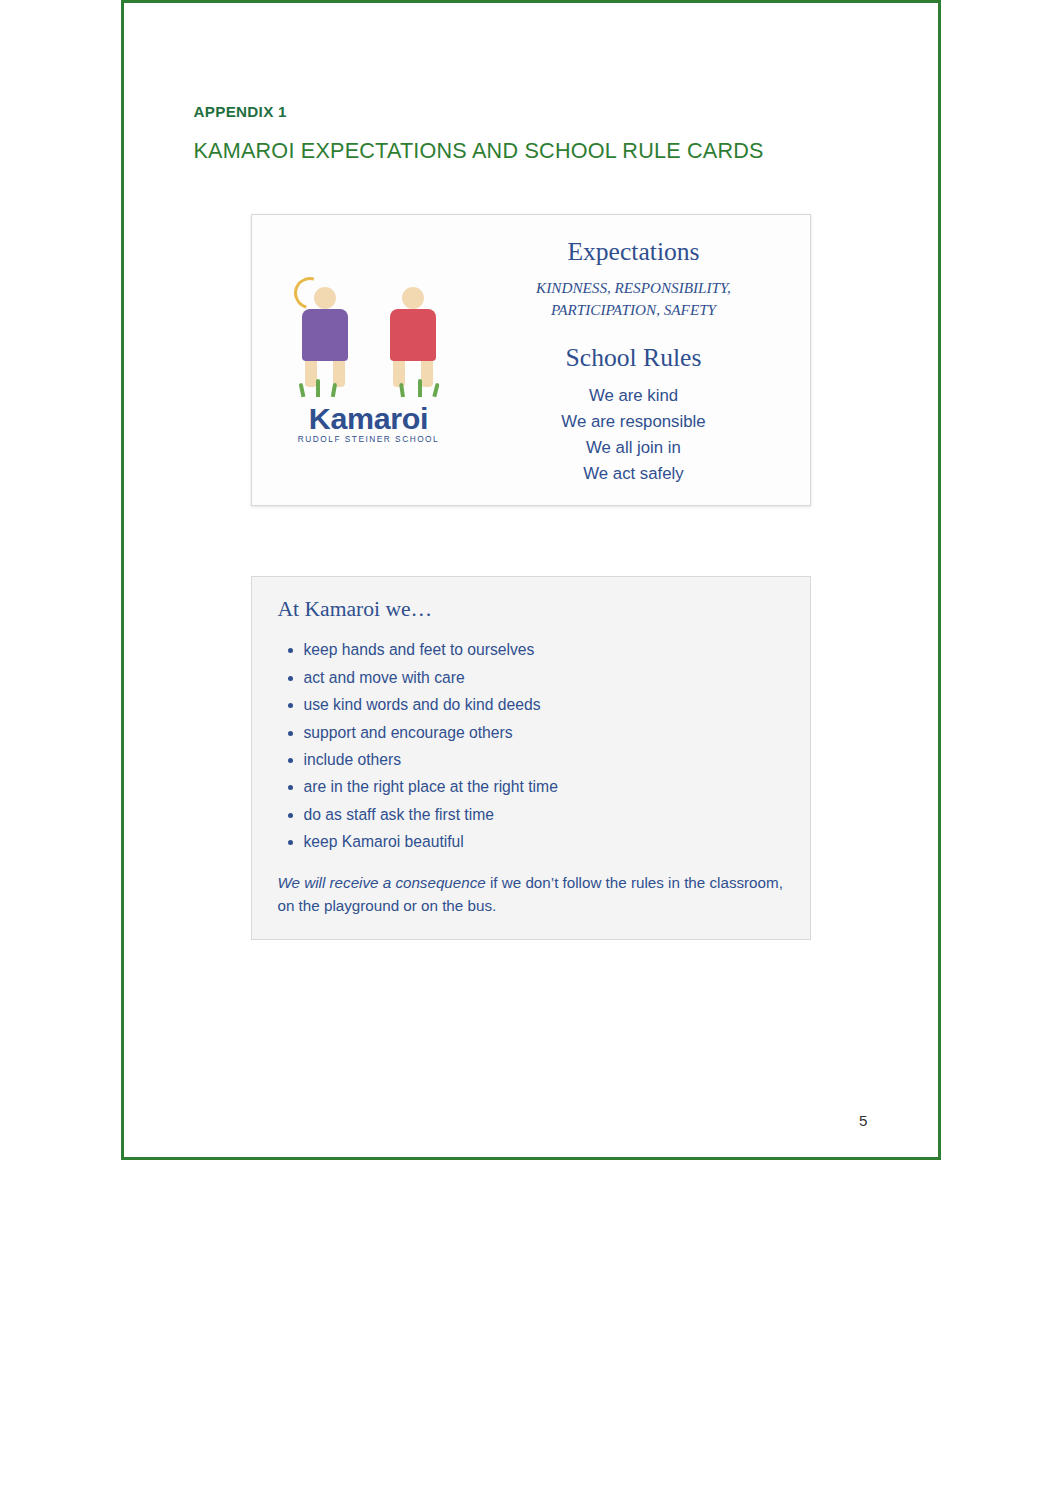APPENDIX 1
KAMAROI EXPECTATIONS AND SCHOOL RULE CARDS
Kamaroi
Rudolf Steiner School
Expectations
KINDNESS, RESPONSIBILITY,
PARTICIPATION, SAFETY
School Rules
We are kind
We are responsible
We all join in
We act safely
At Kamaroi we…
keep hands and feet to ourselves
act and move with care
use kind words and do kind deeds
support and encourage others
include others
are in the right place at the right time
do as staff ask the first time
keep Kamaroi beautiful
We will receive a consequence if we don’t follow the rules in the classroom, on the playground or on the bus.
5